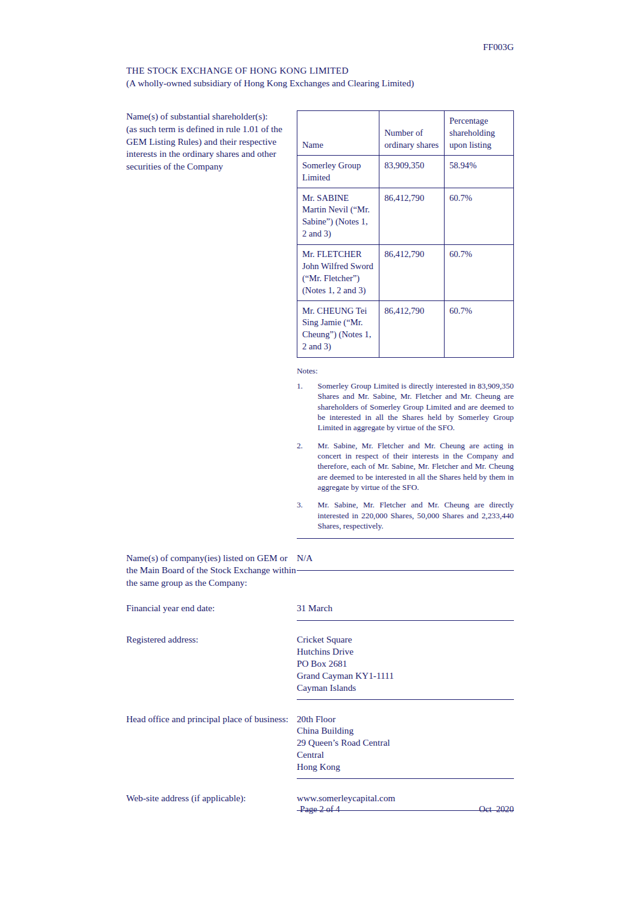FF003G
THE STOCK EXCHANGE OF HONG KONG LIMITED
(A wholly-owned subsidiary of Hong Kong Exchanges and Clearing Limited)
| Name(s) of substantial shareholder(s): (as such term is defined in rule 1.01 of the GEM Listing Rules) and their respective interests in the ordinary shares and other securities of the Company | / Name / Number of ordinary shares / Percentage shareholding upon listing / / --- / --- / --- / / Somerley Group Limited / 83,909,350 / 58.94% / / Mr. SABINE Martin Nevil (“Mr. Sabine”) (Notes 1, 2 and 3) / 86,412,790 / 60.7% / / Mr. FLETCHER John Wilfred Sword (“Mr. Fletcher”) (Notes 1, 2 and 3) / 86,412,790 / 60.7% / / Mr. CHEUNG Tei Sing Jamie (“Mr. Cheung”) (Notes 1, 2 and 3) / 86,412,790 / 60.7% / Notes: 1. Somerley Group Limited is directly interested in 83,909,350 Shares and Mr. Sabine, Mr. Fletcher and Mr. Cheung are shareholders of Somerley Group Limited and are deemed to be interested in all the Shares held by Somerley Group Limited in aggregate by virtue of the SFO. 2. Mr. Sabine, Mr. Fletcher and Mr. Cheung are acting in concert in respect of their interests in the Company and therefore, each of Mr. Sabine, Mr. Fletcher and Mr. Cheung are deemed to be interested in all the Shares held by them in aggregate by virtue of the SFO. 3. Mr. Sabine, Mr. Fletcher and Mr. Cheung are directly interested in 220,000 Shares, 50,000 Shares and 2,233,440 Shares, respectively. |
| Name(s) of company(ies) listed on GEM or the Main Board of the Stock Exchange within the same group as the Company: | N/A |
| Financial year end date: | 31 March |
| Registered address: | Cricket Square Hutchins Drive PO Box 2681 Grand Cayman KY1-1111 Cayman Islands |
| Head office and principal place of business: | 20th Floor China Building 29 Queen’s Road Central Central Hong Kong |
| Web-site address (if applicable): | www.somerleycapital.com |
Page 2 of 4
Oct 2020